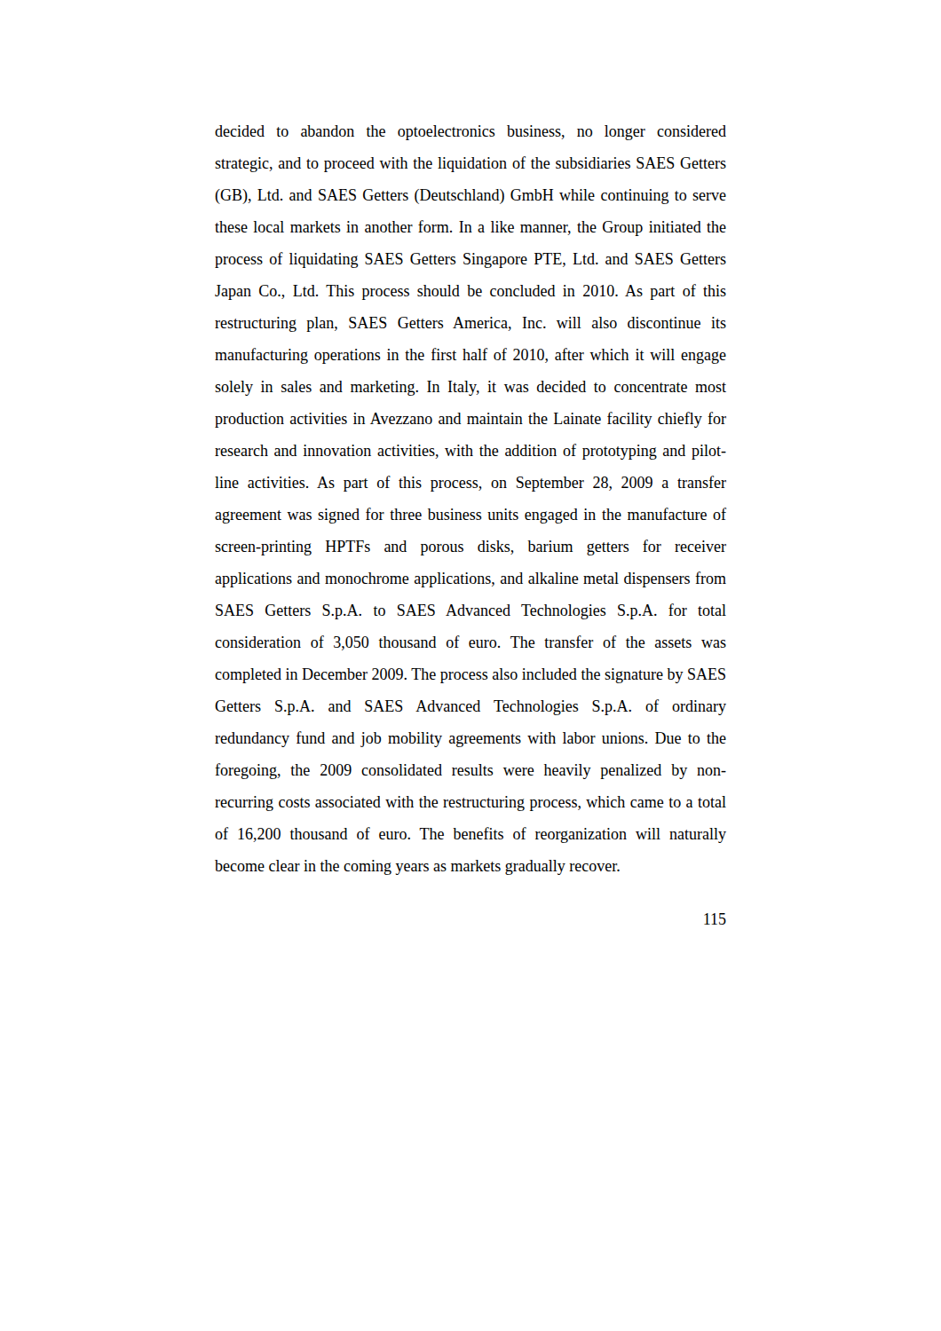decided to abandon the optoelectronics business, no longer considered strategic, and to proceed with the liquidation of the subsidiaries SAES Getters (GB), Ltd. and SAES Getters (Deutschland) GmbH while continuing to serve these local markets in another form. In a like manner, the Group initiated the process of liquidating SAES Getters Singapore PTE, Ltd. and SAES Getters Japan Co., Ltd. This process should be concluded in 2010. As part of this restructuring plan, SAES Getters America, Inc. will also discontinue its manufacturing operations in the first half of 2010, after which it will engage solely in sales and marketing. In Italy, it was decided to concentrate most production activities in Avezzano and maintain the Lainate facility chiefly for research and innovation activities, with the addition of prototyping and pilot-line activities. As part of this process, on September 28, 2009 a transfer agreement was signed for three business units engaged in the manufacture of screen-printing HPTFs and porous disks, barium getters for receiver applications and monochrome applications, and alkaline metal dispensers from SAES Getters S.p.A. to SAES Advanced Technologies S.p.A. for total consideration of 3,050 thousand of euro. The transfer of the assets was completed in December 2009. The process also included the signature by SAES Getters S.p.A. and SAES Advanced Technologies S.p.A. of ordinary redundancy fund and job mobility agreements with labor unions. Due to the foregoing, the 2009 consolidated results were heavily penalized by non-recurring costs associated with the restructuring process, which came to a total of 16,200 thousand of euro. The benefits of reorganization will naturally become clear in the coming years as markets gradually recover.
115